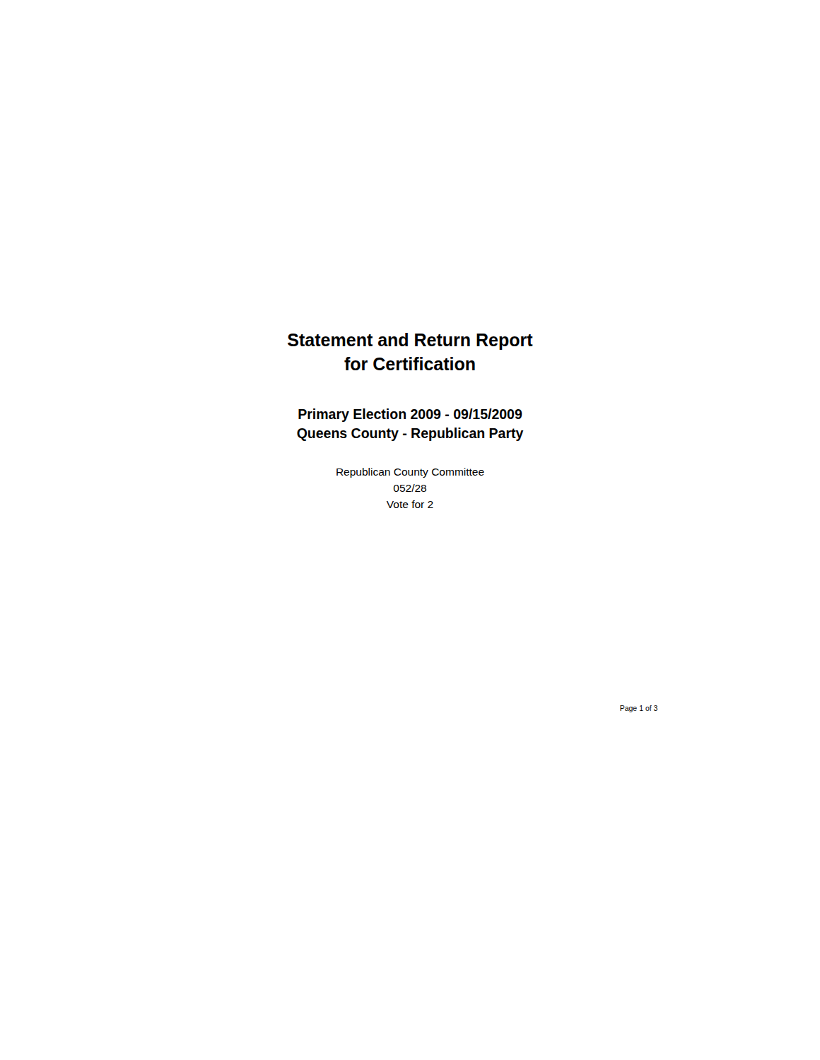Statement and Return Report
for Certification
Primary Election 2009 - 09/15/2009
Queens County - Republican Party
Republican County Committee
052/28
Vote for 2
Page 1 of 3